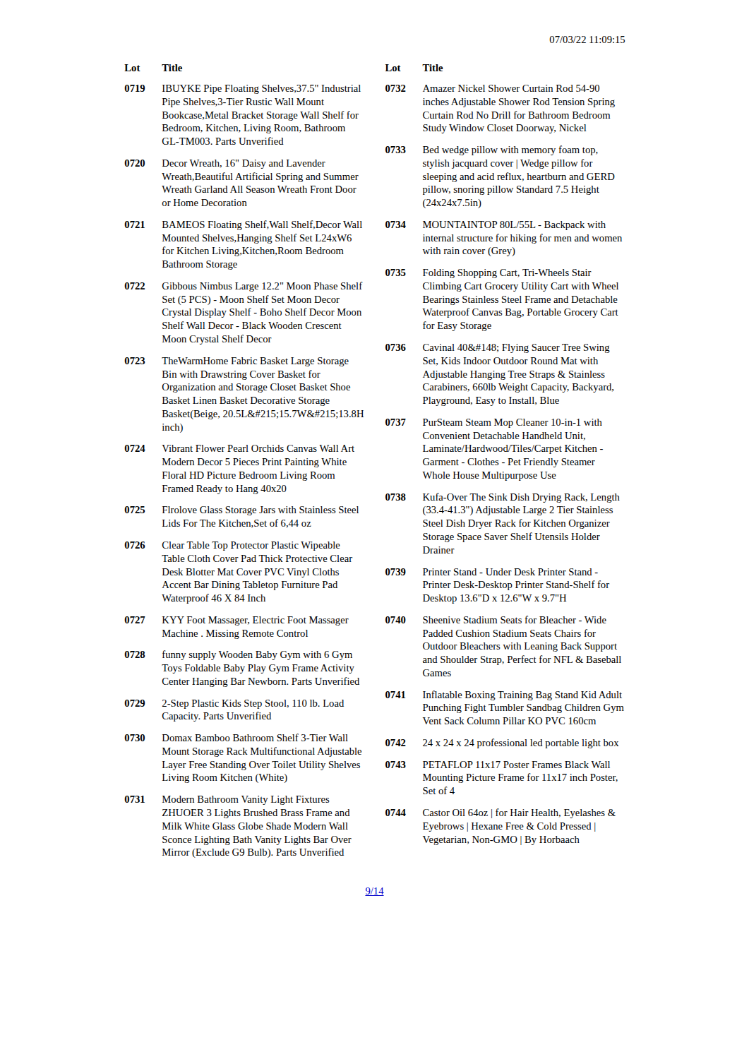07/03/22 11:09:15
| Lot | Title |
| --- | --- |
| 0719 | IBUYKE Pipe Floating Shelves,37.5" Industrial Pipe Shelves,3-Tier Rustic Wall Mount Bookcase,Metal Bracket Storage Wall Shelf for Bedroom, Kitchen, Living Room, Bathroom GL-TM003. Parts Unverified |
| 0720 | Decor Wreath, 16" Daisy and Lavender Wreath,Beautiful Artificial Spring and Summer Wreath Garland All Season Wreath Front Door or Home Decoration |
| 0721 | BAMEOS Floating Shelf,Wall Shelf,Decor Wall Mounted Shelves,Hanging Shelf Set L24xW6 for Kitchen Living,Kitchen,Room Bedroom Bathroom Storage |
| 0722 | Gibbous Nimbus Large 12.2" Moon Phase Shelf Set (5 PCS) - Moon Shelf Set Moon Decor Crystal Display Shelf - Boho Shelf Decor Moon Shelf Wall Decor - Black Wooden Crescent Moon Crystal Shelf Decor |
| 0723 | TheWarmHome Fabric Basket Large Storage Bin with Drawstring Cover Basket for Organization and Storage Closet Basket Shoe Basket Linen Basket Decorative Storage Basket(Beige, 20.5L&#215;15.7W&#215;13.8H inch) |
| 0724 | Vibrant Flower Pearl Orchids Canvas Wall Art Modern Decor 5 Pieces Print Painting White Floral HD Picture Bedroom Living Room Framed Ready to Hang 40x20 |
| 0725 | Flrolove Glass Storage Jars with Stainless Steel Lids For The Kitchen,Set of 6,44 oz |
| 0726 | Clear Table Top Protector Plastic Wipeable Table Cloth Cover Pad Thick Protective Clear Desk Blotter Mat Cover PVC Vinyl Cloths Accent Bar Dining Tabletop Furniture Pad Waterproof 46 X 84 Inch |
| 0727 | KYY Foot Massager, Electric Foot Massager Machine . Missing Remote Control |
| 0728 | funny supply Wooden Baby Gym with 6 Gym Toys Foldable Baby Play Gym Frame Activity Center Hanging Bar Newborn. Parts Unverified |
| 0729 | 2-Step Plastic Kids Step Stool, 110 lb. Load Capacity. Parts Unverified |
| 0730 | Domax Bamboo Bathroom Shelf 3-Tier Wall Mount Storage Rack Multifunctional Adjustable Layer Free Standing Over Toilet Utility Shelves Living Room Kitchen (White) |
| 0731 | Modern Bathroom Vanity Light Fixtures ZHUOER 3 Lights Brushed Brass Frame and Milk White Glass Globe Shade Modern Wall Sconce Lighting Bath Vanity Lights Bar Over Mirror (Exclude G9 Bulb). Parts Unverified |
| Lot | Title |
| --- | --- |
| 0732 | Amazer Nickel Shower Curtain Rod 54-90 inches Adjustable Shower Rod Tension Spring Curtain Rod No Drill for Bathroom Bedroom Study Window Closet Doorway, Nickel |
| 0733 | Bed wedge pillow with memory foam top, stylish jacquard cover / Wedge pillow for sleeping and acid reflux, heartburn and GERD pillow, snoring pillow Standard 7.5 Height (24x24x7.5in) |
| 0734 | MOUNTAINTOP 80L/55L - Backpack with internal structure for hiking for men and women with rain cover (Grey) |
| 0735 | Folding Shopping Cart, Tri-Wheels Stair Climbing Cart Grocery Utility Cart with Wheel Bearings Stainless Steel Frame and Detachable Waterproof Canvas Bag, Portable Grocery Cart for Easy Storage |
| 0736 | Cavinal 40&#148; Flying Saucer Tree Swing Set, Kids Indoor Outdoor Round Mat with Adjustable Hanging Tree Straps & Stainless Carabiners, 660lb Weight Capacity, Backyard, Playground, Easy to Install, Blue |
| 0737 | PurSteam Steam Mop Cleaner 10-in-1 with Convenient Detachable Handheld Unit, Laminate/Hardwood/Tiles/Carpet Kitchen - Garment - Clothes - Pet Friendly Steamer Whole House Multipurpose Use |
| 0738 | Kufa-Over The Sink Dish Drying Rack, Length (33.4-41.3") Adjustable Large 2 Tier Stainless Steel Dish Dryer Rack for Kitchen Organizer Storage Space Saver Shelf Utensils Holder Drainer |
| 0739 | Printer Stand - Under Desk Printer Stand - Printer Desk-Desktop Printer Stand-Shelf for Desktop 13.6"D x 12.6"W x 9.7"H |
| 0740 | Sheenive Stadium Seats for Bleacher - Wide Padded Cushion Stadium Seats Chairs for Outdoor Bleachers with Leaning Back Support and Shoulder Strap, Perfect for NFL & Baseball Games |
| 0741 | Inflatable Boxing Training Bag Stand Kid Adult Punching Fight Tumbler Sandbag Children Gym Vent Sack Column Pillar KO PVC 160cm |
| 0742 | 24 x 24 x 24 professional led portable light box |
| 0743 | PETAFLOP 11x17 Poster Frames Black Wall Mounting Picture Frame for 11x17 inch Poster, Set of 4 |
| 0744 | Castor Oil 64oz / for Hair Health, Eyelashes & Eyebrows / Hexane Free & Cold Pressed / Vegetarian, Non-GMO / By Horbaach |
9/14